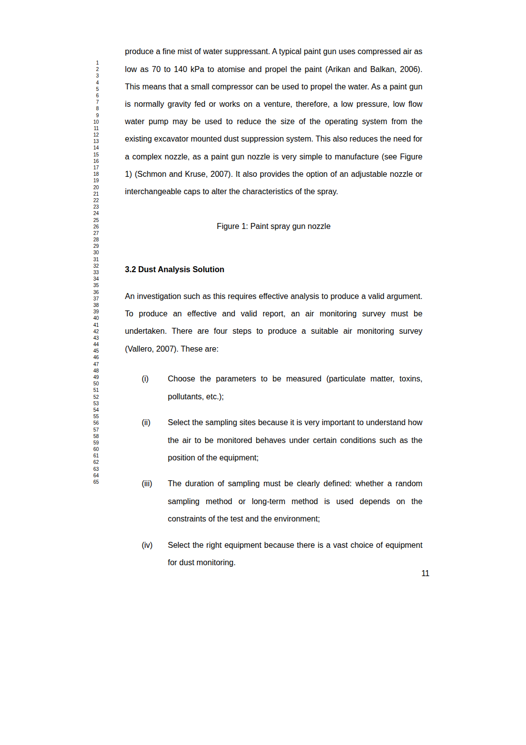1
2
3
4
5
6
7
8
9
10
11
12
13
14
15
16
17
18
19
20
21
22
23
24
25
26
27
28
29
30
31
32
33
34
35
36
37
38
39
40
41
42
43
44
45
46
47
48
49
50
51
52
53
54
55
56
57
58
59
60
61
62
63
64
65
produce a fine mist of water suppressant. A typical paint gun uses compressed air as low as 70 to 140 kPa to atomise and propel the paint (Arikan and Balkan, 2006). This means that a small compressor can be used to propel the water. As a paint gun is normally gravity fed or works on a venture, therefore, a low pressure, low flow water pump may be used to reduce the size of the operating system from the existing excavator mounted dust suppression system. This also reduces the need for a complex nozzle, as a paint gun nozzle is very simple to manufacture (see Figure 1) (Schmon and Kruse, 2007). It also provides the option of an adjustable nozzle or interchangeable caps to alter the characteristics of the spray.
Figure 1: Paint spray gun nozzle
3.2 Dust Analysis Solution
An investigation such as this requires effective analysis to produce a valid argument. To produce an effective and valid report, an air monitoring survey must be undertaken. There are four steps to produce a suitable air monitoring survey (Vallero, 2007). These are:
(i) Choose the parameters to be measured (particulate matter, toxins, pollutants, etc.);
(ii) Select the sampling sites because it is very important to understand how the air to be monitored behaves under certain conditions such as the position of the equipment;
(iii) The duration of sampling must be clearly defined: whether a random sampling method or long-term method is used depends on the constraints of the test and the environment;
(iv) Select the right equipment because there is a vast choice of equipment for dust monitoring.
11